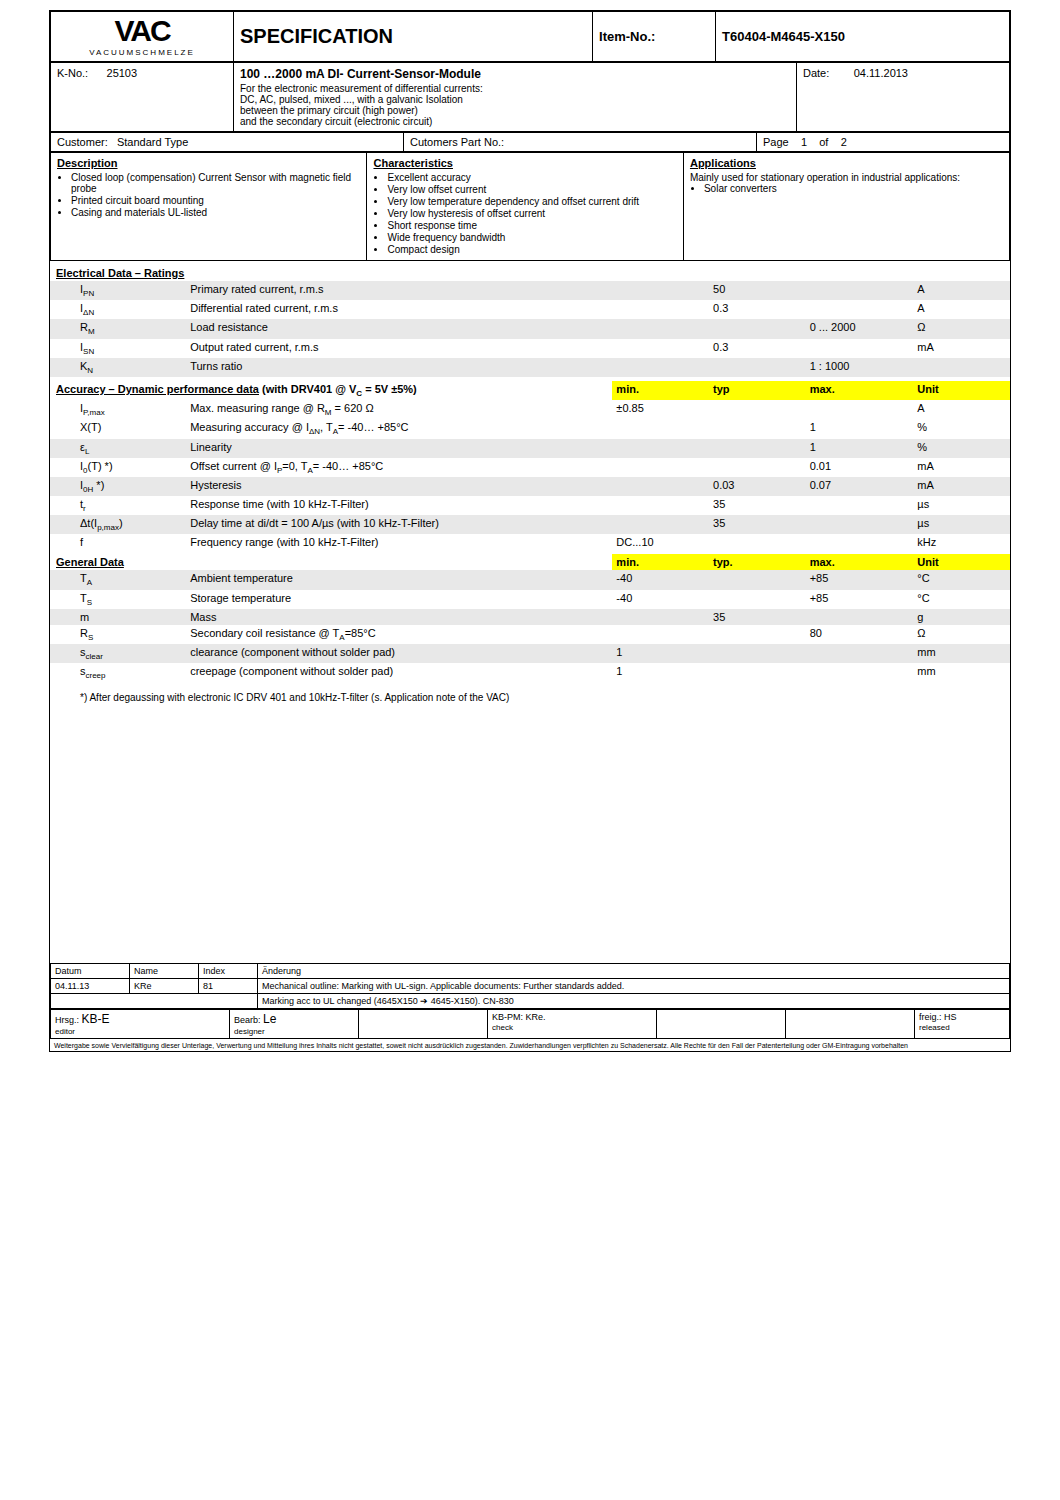| VAC VACUUMSCHMELZE | SPECIFICATION | Item-No.: | T60404-M4645-X150 |
| K-No.: 25103 | 100 …2000 mA DI- Current-Sensor-Module For the electronic measurement of differential currents: DC, AC, pulsed, mixed ..., with a galvanic Isolation between the primary circuit (high power) and the secondary circuit (electronic circuit) | Date: 04.11.2013 |
| Customer: Standard Type | Cutomers Part No.: | Page 1 of 2 |
| Description Closed loop (compensation) Current Sensor with magnetic field probe Printed circuit board mounting Casing and materials UL-listed | Characteristics Excellent accuracy Very low offset current Very low temperature dependency and offset current drift Very low hysteresis of offset current Short response time Wide frequency bandwidth Compact design | Applications Mainly used for stationary operation in industrial applications: Solar converters |
Electrical Data – Ratings
| I PN | Primary rated current, r.m.s | | 50 | | A |
| I ΔN | Differential rated current, r.m.s | | 0.3 | | A |
| R M | Load resistance | | | 0 ... 2000 | Ω |
| I SN | Output rated current, r.m.s | | 0.3 | | mA |
| K N | Turns ratio | | | 1 : 1000 | |
| Accuracy – Dynamic performance data (with DRV401 @ V C = 5V ±5%) | min. | typ | max. | Unit |
| I P,max | Max. measuring range @ R M = 620 Ω | ±0.85 | | | A |
| X(T) | Measuring accuracy @ I ΔN , T A = -40… +85°C | | | 1 | % |
| ε L | Linearity | | | 1 | % |
| I 0 (T) *) | Offset current @ I P =0, T A = -40… +85°C | | | 0.01 | mA |
| I 0H *) | Hysteresis | | 0.03 | 0.07 | mA |
| t r | Response time (with 10 kHz-T-Filter) | | 35 | | µs |
| Δt(I p,max ) | Delay time at di/dt = 100 A/µs (with 10 kHz-T-Filter) | | 35 | | µs |
| f | Frequency range (with 10 kHz-T-Filter) | DC...10 | | | kHz |
| General Data | min. | typ. | max. | Unit |
| T A | Ambient temperature | -40 | | +85 | °C |
| T S | Storage temperature | -40 | | +85 | °C |
| m | Mass | | 35 | | g |
| R S | Secondary coil resistance @ T A =85°C | | | 80 | Ω |
| s clear | clearance (component without solder pad) | 1 | | | mm |
| s creep | creepage (component without solder pad) | 1 | | | mm |
*) After degaussing with electronic IC DRV 401 and 10kHz-T-filter (s. Application note of the VAC)
| Datum | Name | Index | Änderung |
| 04.11.13 | KRe | 81 | Mechanical outline: Marking with UL-sign. Applicable documents: Further standards added. |
| | Marking acc to UL changed (4645X150 ➔ 4645-X150). CN-830 |
| Hrsg.: KB-E editor | Bearb: Le designer | | KB-PM: KRe. check | | | freig.: HS released |
Weitergabe sowie Vervielfältigung dieser Unterlage, Verwertung und Mitteilung ihres Inhalts nicht gestattet, soweit nicht ausdrücklich zugestanden. Zuwiderhandlungen verpflichten zu Schadenersatz. Alle Rechte für den Fall der Patenterteilung oder GM-Eintragung vorbehalten